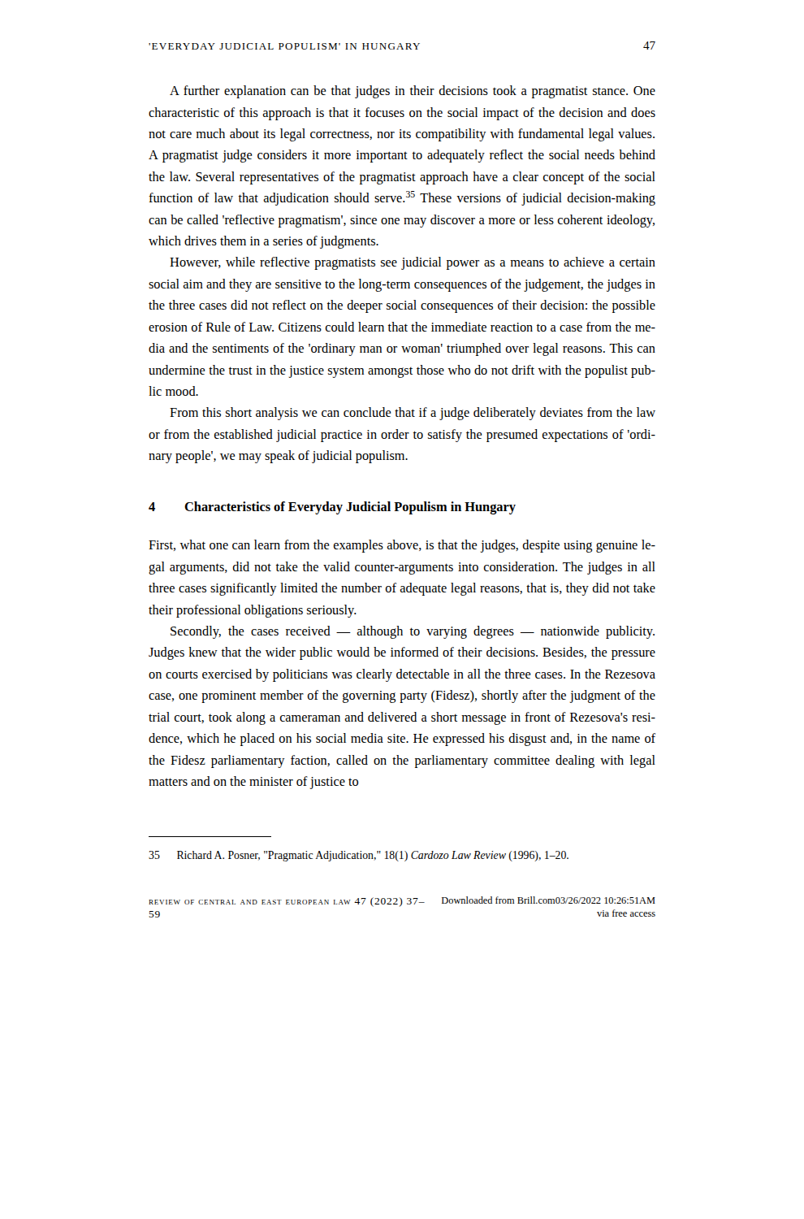'Everyday Judicial Populism' in Hungary 47
A further explanation can be that judges in their decisions took a pragmatist stance. One characteristic of this approach is that it focuses on the social impact of the decision and does not care much about its legal correctness, nor its compatibility with fundamental legal values. A pragmatist judge considers it more important to adequately reflect the social needs behind the law. Several representatives of the pragmatist approach have a clear concept of the social function of law that adjudication should serve.35 These versions of judicial decision-making can be called 'reflective pragmatism', since one may discover a more or less coherent ideology, which drives them in a series of judgments.
However, while reflective pragmatists see judicial power as a means to achieve a certain social aim and they are sensitive to the long-term consequences of the judgement, the judges in the three cases did not reflect on the deeper social consequences of their decision: the possible erosion of Rule of Law. Citizens could learn that the immediate reaction to a case from the media and the sentiments of the 'ordinary man or woman' triumphed over legal reasons. This can undermine the trust in the justice system amongst those who do not drift with the populist public mood.
From this short analysis we can conclude that if a judge deliberately deviates from the law or from the established judicial practice in order to satisfy the presumed expectations of 'ordinary people', we may speak of judicial populism.
4 Characteristics of Everyday Judicial Populism in Hungary
First, what one can learn from the examples above, is that the judges, despite using genuine legal arguments, did not take the valid counter-arguments into consideration. The judges in all three cases significantly limited the number of adequate legal reasons, that is, they did not take their professional obligations seriously.
Secondly, the cases received — although to varying degrees — nationwide publicity. Judges knew that the wider public would be informed of their decisions. Besides, the pressure on courts exercised by politicians was clearly detectable in all the three cases. In the Rezesova case, one prominent member of the governing party (Fidesz), shortly after the judgment of the trial court, took along a cameraman and delivered a short message in front of Rezesova's residence, which he placed on his social media site. He expressed his disgust and, in the name of the Fidesz parliamentary faction, called on the parliamentary committee dealing with legal matters and on the minister of justice to
35 Richard A. Posner, "Pragmatic Adjudication," 18(1) Cardozo Law Review (1996), 1–20.
review of central and east european law 47 (2022) 37–59 Downloaded from Brill.com03/26/2022 10:26:51AM
via free access